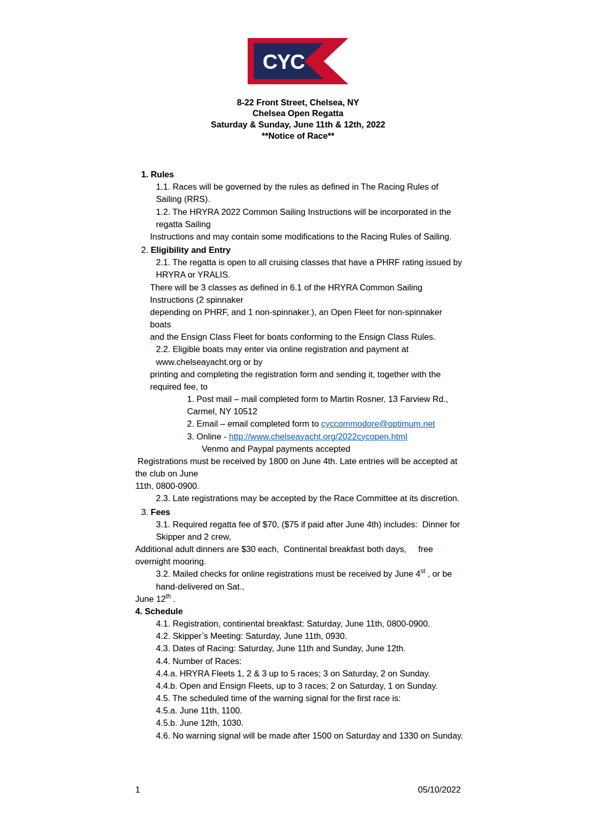CYC
8-22 Front Street, Chelsea, NY
Chelsea Open Regatta
Saturday & Sunday, June 11th & 12th, 2022
**Notice of Race**
1. Rules
1.1. Races will be governed by the rules as defined in The Racing Rules of Sailing (RRS).
1.2. The HRYRA 2022 Common Sailing Instructions will be incorporated in the regatta Sailing
Instructions and may contain some modifications to the Racing Rules of Sailing.
2. Eligibility and Entry
2.1. The regatta is open to all cruising classes that have a PHRF rating issued by HRYRA or YRALIS.
There will be 3 classes as defined in 6.1 of the HRYRA Common Sailing Instructions (2 spinnaker
depending on PHRF, and 1 non-spinnaker.), an Open Fleet for non-spinnaker boats
and the Ensign Class Fleet for boats conforming to the Ensign Class Rules.
2.2. Eligible boats may enter via online registration and payment at www.chelseayacht.org or by
printing and completing the registration form and sending it, together with the required fee, to
1. Post mail – mail completed form to Martin Rosner, 13 Farview Rd., Carmel, NY 10512
2. Email – email completed form to cyccommodore@optimum.net
3. Online - http://www.chelseayacht.org/2022cycopen.html
Venmo and Paypal payments accepted
Registrations must be received by 1800 on June 4th. Late entries will be accepted at the club on June
11th, 0800-0900.
2.3. Late registrations may be accepted by the Race Committee at its discretion.
3. Fees
3.1. Required regatta fee of $70, ($75 if paid after June 4th) includes: Dinner for Skipper and 2 crew,
Additional adult dinners are $30 each, Continental breakfast both days, free overnight mooring.
3.2. Mailed checks for online registrations must be received by June 4st , or be hand-delivered on Sat.,
June 12th .
4. Schedule
4.1. Registration, continental breakfast: Saturday, June 11th, 0800-0900.
4.2. Skipper’s Meeting: Saturday, June 11th, 0930.
4.3. Dates of Racing: Saturday, June 11th and Sunday, June 12th.
4.4. Number of Races:
4.4.a. HRYRA Fleets 1, 2 & 3 up to 5 races; 3 on Saturday, 2 on Sunday.
4.4.b. Open and Ensign Fleets, up to 3 races; 2 on Saturday, 1 on Sunday.
4.5. The scheduled time of the warning signal for the first race is:
4.5.a. June 11th, 1100.
4.5.b. June 12th, 1030.
4.6. No warning signal will be made after 1500 on Saturday and 1330 on Sunday.
1
05/10/2022